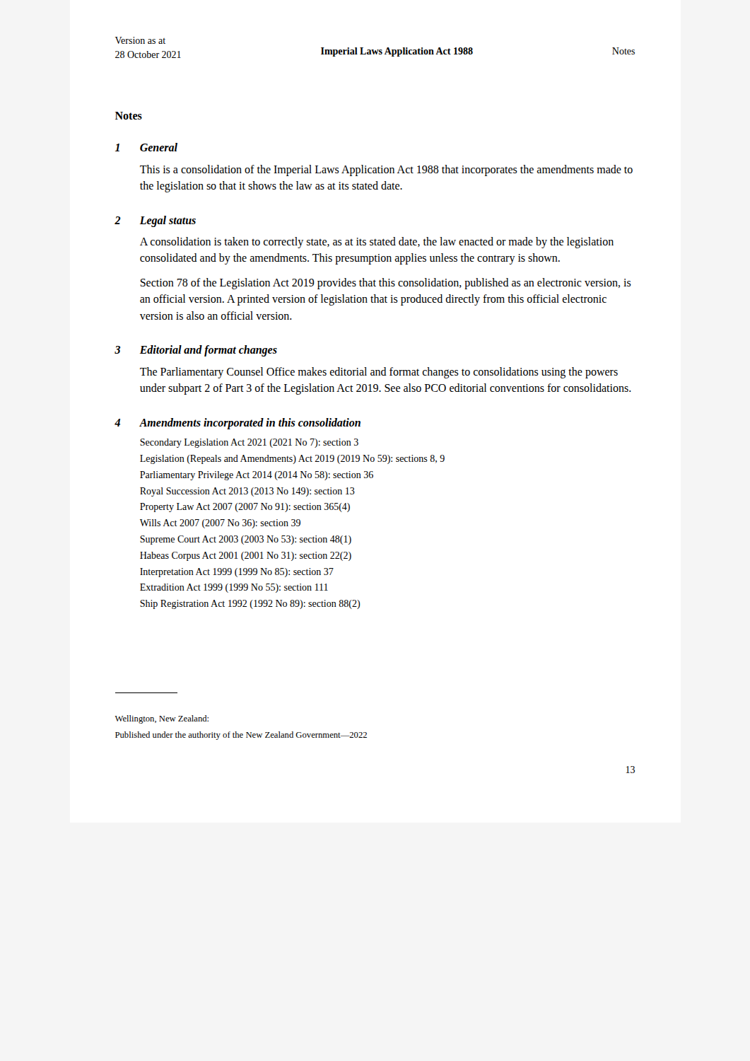Version as at
28 October 2021
Imperial Laws Application Act 1988
Notes
Notes
1 General
This is a consolidation of the Imperial Laws Application Act 1988 that incorporates the amendments made to the legislation so that it shows the law as at its stated date.
2 Legal status
A consolidation is taken to correctly state, as at its stated date, the law enacted or made by the legislation consolidated and by the amendments. This presumption applies unless the contrary is shown.
Section 78 of the Legislation Act 2019 provides that this consolidation, published as an electronic version, is an official version. A printed version of legislation that is produced directly from this official electronic version is also an official version.
3 Editorial and format changes
The Parliamentary Counsel Office makes editorial and format changes to consolidations using the powers under subpart 2 of Part 3 of the Legislation Act 2019. See also PCO editorial conventions for consolidations.
4 Amendments incorporated in this consolidation
Secondary Legislation Act 2021 (2021 No 7): section 3
Legislation (Repeals and Amendments) Act 2019 (2019 No 59): sections 8, 9
Parliamentary Privilege Act 2014 (2014 No 58): section 36
Royal Succession Act 2013 (2013 No 149): section 13
Property Law Act 2007 (2007 No 91): section 365(4)
Wills Act 2007 (2007 No 36): section 39
Supreme Court Act 2003 (2003 No 53): section 48(1)
Habeas Corpus Act 2001 (2001 No 31): section 22(2)
Interpretation Act 1999 (1999 No 85): section 37
Extradition Act 1999 (1999 No 55): section 111
Ship Registration Act 1992 (1992 No 89): section 88(2)
Wellington, New Zealand:
Published under the authority of the New Zealand Government—2022
13